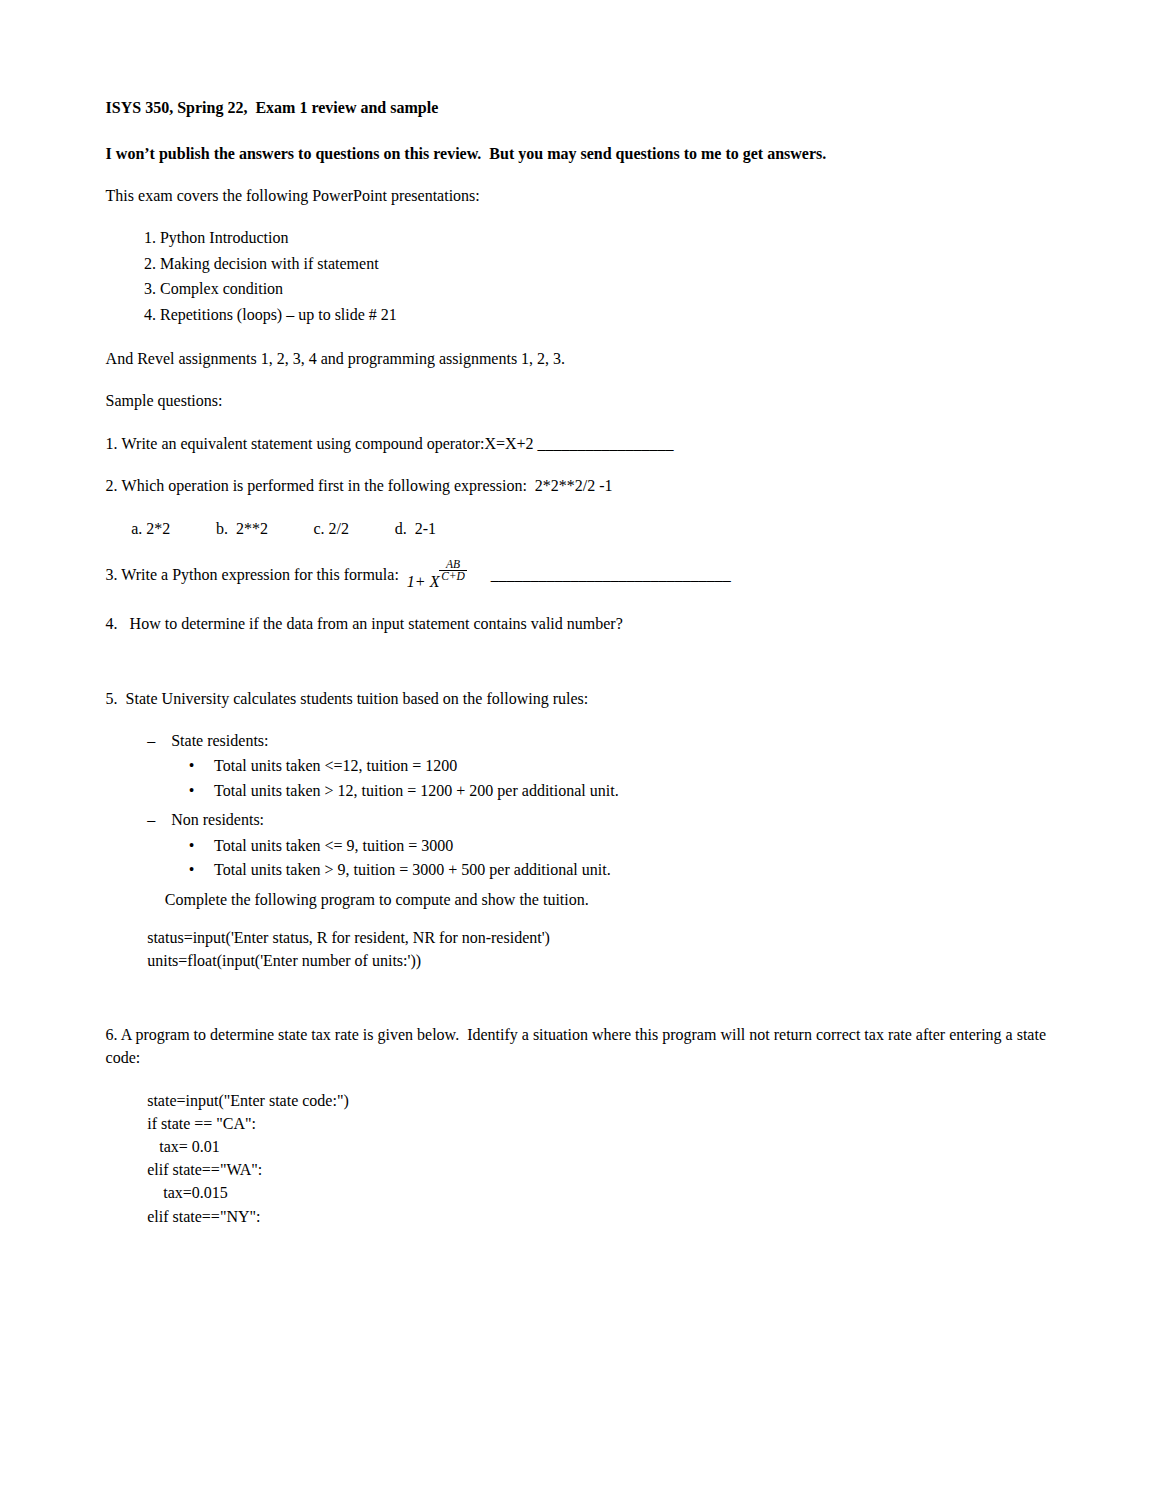ISYS 350, Spring 22, Exam 1 review and sample
I won’t publish the answers to questions on this review. But you may send questions to me to get answers.
This exam covers the following PowerPoint presentations:
Python Introduction
Making decision with if statement
Complex condition
Repetitions (loops) – up to slide # 21
And Revel assignments 1, 2, 3, 4 and programming assignments 1, 2, 3.
Sample questions:
1. Write an equivalent statement using compound operator:X=X+2 _________________
2. Which operation is performed first in the following expression: 2*2**2/2 -1
a. 2*2 b. 2**2 c. 2/2 d. 2-1
3. Write a Python expression for this formula: 1+ XAB C+D ______________________________
4. How to determine if the data from an input statement contains valid number?
5. State University calculates students tuition based on the following rules:
– State residents:
• Total units taken <=12, tuition = 1200
• Total units taken > 12, tuition = 1200 + 200 per additional unit.
– Non residents:
• Total units taken <= 9, tuition = 3000
• Total units taken > 9, tuition = 3000 + 500 per additional unit.
Complete the following program to compute and show the tuition.
status=input('Enter status, R for resident, NR for non-resident') units=float(input('Enter number of units:'))
6. A program to determine state tax rate is given below. Identify a situation where this program will not return correct tax rate after entering a state code:
state=input("Enter state code:") if state == "CA": tax= 0.01 elif state=="WA": tax=0.015 elif state=="NY":